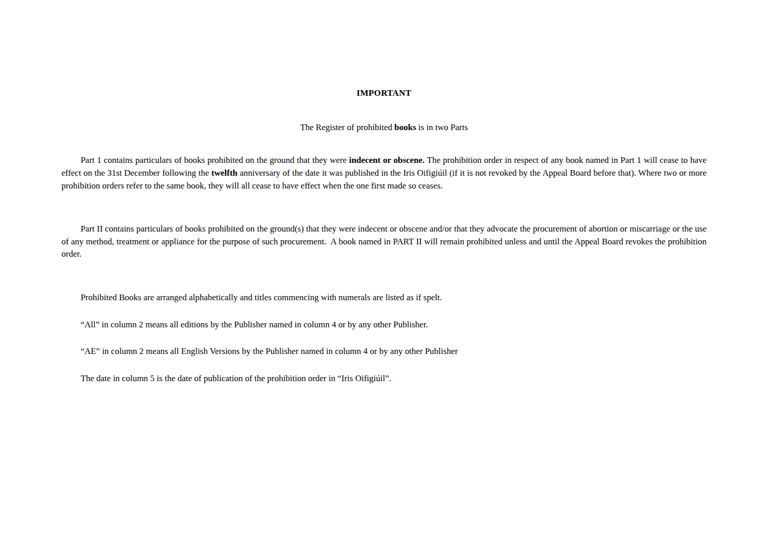IMPORTANT
The Register of prohibited books is in two Parts
Part 1 contains particulars of books prohibited on the ground that they were indecent or obscene. The prohibition order in respect of any book named in Part 1 will cease to have effect on the 31st December following the twelfth anniversary of the date it was published in the Iris Oifigiúil (if it is not revoked by the Appeal Board before that). Where two or more prohibition orders refer to the same book, they will all cease to have effect when the one first made so ceases.
Part II contains particulars of books prohibited on the ground(s) that they were indecent or obscene and/or that they advocate the procurement of abortion or miscarriage or the use of any method, treatment or appliance for the purpose of such procurement. A book named in PART II will remain prohibited unless and until the Appeal Board revokes the prohibition order.
Prohibited Books are arranged alphabetically and titles commencing with numerals are listed as if spelt.
“All” in column 2 means all editions by the Publisher named in column 4 or by any other Publisher.
“AE” in column 2 means all English Versions by the Publisher named in column 4 or by any other Publisher
The date in column 5 is the date of publication of the prohibition order in “Iris Oifigiúil”.